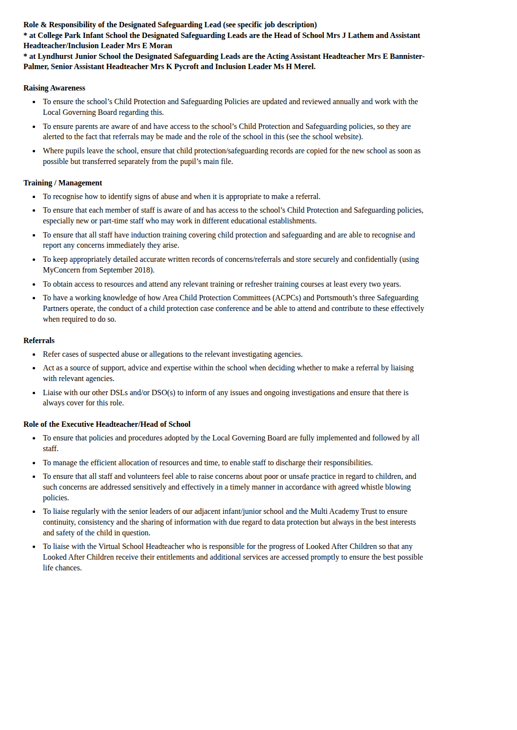Role & Responsibility of the Designated Safeguarding Lead (see specific job description)
* at College Park Infant School the Designated Safeguarding Leads are the Head of School Mrs J Lathem and Assistant Headteacher/Inclusion Leader Mrs E Moran
* at Lyndhurst Junior School the Designated Safeguarding Leads are the Acting Assistant Headteacher Mrs E Bannister-Palmer, Senior Assistant Headteacher Mrs K Pycroft and Inclusion Leader Ms H Merel.
Raising Awareness
To ensure the school’s Child Protection and Safeguarding Policies are updated and reviewed annually and work with the Local Governing Board regarding this.
To ensure parents are aware of and have access to the school’s Child Protection and Safeguarding policies, so they are alerted to the fact that referrals may be made and the role of the school in this (see the school website).
Where pupils leave the school, ensure that child protection/safeguarding records are copied for the new school as soon as possible but transferred separately from the pupil’s main file.
Training / Management
To recognise how to identify signs of abuse and when it is appropriate to make a referral.
To ensure that each member of staff is aware of and has access to the school’s Child Protection and Safeguarding policies, especially new or part-time staff who may work in different educational establishments.
To ensure that all staff have induction training covering child protection and safeguarding and are able to recognise and report any concerns immediately they arise.
To keep appropriately detailed accurate written records of concerns/referrals and store securely and confidentially (using MyConcern from September 2018).
To obtain access to resources and attend any relevant training or refresher training courses at least every two years.
To have a working knowledge of how Area Child Protection Committees (ACPCs) and Portsmouth’s three Safeguarding Partners operate, the conduct of a child protection case conference and be able to attend and contribute to these effectively when required to do so.
Referrals
Refer cases of suspected abuse or allegations to the relevant investigating agencies.
Act as a source of support, advice and expertise within the school when deciding whether to make a referral by liaising with relevant agencies.
Liaise with our other DSLs and/or DSO(s) to inform of any issues and ongoing investigations and ensure that there is always cover for this role.
Role of the Executive Headteacher/Head of School
To ensure that policies and procedures adopted by the Local Governing Board are fully implemented and followed by all staff.
To manage the efficient allocation of resources and time, to enable staff to discharge their responsibilities.
To ensure that all staff and volunteers feel able to raise concerns about poor or unsafe practice in regard to children, and such concerns are addressed sensitively and effectively in a timely manner in accordance with agreed whistle blowing policies.
To liaise regularly with the senior leaders of our adjacent infant/junior school and the Multi Academy Trust to ensure continuity, consistency and the sharing of information with due regard to data protection but always in the best interests and safety of the child in question.
To liaise with the Virtual School Headteacher who is responsible for the progress of Looked After Children so that any Looked After Children receive their entitlements and additional services are accessed promptly to ensure the best possible life chances.